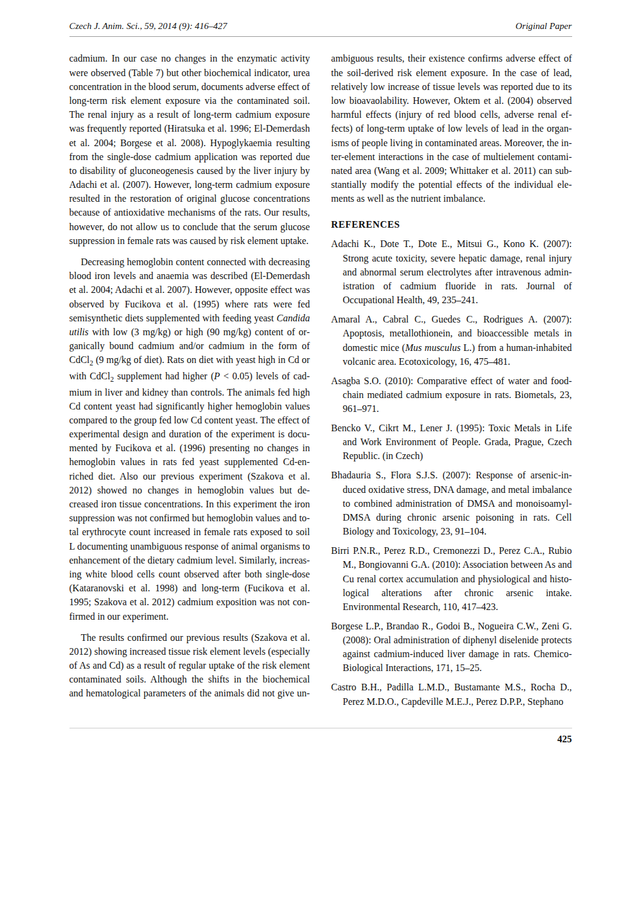Czech J. Anim. Sci., 59, 2014 (9): 416–427 Original Paper
cadmium. In our case no changes in the enzymatic activity were observed (Table 7) but other biochemical indicator, urea concentration in the blood serum, documents adverse effect of long-term risk element exposure via the contaminated soil. The renal injury as a result of long-term cadmium exposure was frequently reported (Hiratsuka et al. 1996; El-Demerdash et al. 2004; Borgese et al. 2008). Hypoglykaemia resulting from the single-dose cadmium application was reported due to disability of gluconeogenesis caused by the liver injury by Adachi et al. (2007). However, long-term cadmium exposure resulted in the restoration of original glucose concentrations because of antioxidative mechanisms of the rats. Our results, however, do not allow us to conclude that the serum glucose suppression in female rats was caused by risk element uptake.
Decreasing hemoglobin content connected with decreasing blood iron levels and anaemia was described (El-Demerdash et al. 2004; Adachi et al. 2007). However, opposite effect was observed by Fucikova et al. (1995) where rats were fed semisynthetic diets supplemented with feeding yeast Candida utilis with low (3 mg/kg) or high (90 mg/kg) content of organically bound cadmium and/or cadmium in the form of CdCl2 (9 mg/kg of diet). Rats on diet with yeast high in Cd or with CdCl2 supplement had higher (P < 0.05) levels of cadmium in liver and kidney than controls. The animals fed high Cd content yeast had significantly higher hemoglobin values compared to the group fed low Cd content yeast. The effect of experimental design and duration of the experiment is documented by Fucikova et al. (1996) presenting no changes in hemoglobin values in rats fed yeast supplemented Cd-enriched diet. Also our previous experiment (Szakova et al. 2012) showed no changes in hemoglobin values but decreased iron tissue concentrations. In this experiment the iron suppression was not confirmed but hemoglobin values and total erythrocyte count increased in female rats exposed to soil L documenting unambiguous response of animal organisms to enhancement of the dietary cadmium level. Similarly, increasing white blood cells count observed after both single-dose (Kataranovski et al. 1998) and long-term (Fucikova et al. 1995; Szakova et al. 2012) cadmium exposition was not confirmed in our experiment.
The results confirmed our previous results (Szakova et al. 2012) showing increased tissue risk element levels (especially of As and Cd) as a result of regular uptake of the risk element contaminated soils. Although the shifts in the biochemical and hematological parameters of the animals did not give unambiguous results, their existence confirms adverse effect of the soil-derived risk element exposure. In the case of lead, relatively low increase of tissue levels was reported due to its low bioavaolability. However, Oktem et al. (2004) observed harmful effects (injury of red blood cells, adverse renal effects) of long-term uptake of low levels of lead in the organisms of people living in contaminated areas. Moreover, the inter-element interactions in the case of multielement contaminated area (Wang et al. 2009; Whittaker et al. 2011) can substantially modify the potential effects of the individual elements as well as the nutrient imbalance.
References
Adachi K., Dote T., Dote E., Mitsui G., Kono K. (2007): Strong acute toxicity, severe hepatic damage, renal injury and abnormal serum electrolytes after intravenous administration of cadmium fluoride in rats. Journal of Occupational Health, 49, 235–241.
Amaral A., Cabral C., Guedes C., Rodrigues A. (2007): Apoptosis, metallothionein, and bioaccessible metals in domestic mice (Mus musculus L.) from a human-inhabited volcanic area. Ecotoxicology, 16, 475–481.
Asagba S.O. (2010): Comparative effect of water and food-chain mediated cadmium exposure in rats. Biometals, 23, 961–971.
Bencko V., Cikrt M., Lener J. (1995): Toxic Metals in Life and Work Environment of People. Grada, Prague, Czech Republic. (in Czech)
Bhadauria S., Flora S.J.S. (2007): Response of arsenic-induced oxidative stress, DNA damage, and metal imbalance to combined administration of DMSA and monoisoamyl-DMSA during chronic arsenic poisoning in rats. Cell Biology and Toxicology, 23, 91–104.
Birri P.N.R., Perez R.D., Cremonezzi D., Perez C.A., Rubio M., Bongiovanni G.A. (2010): Association between As and Cu renal cortex accumulation and physiological and histological alterations after chronic arsenic intake. Environmental Research, 110, 417–423.
Borgese L.P., Brandao R., Godoi B., Nogueira C.W., Zeni G. (2008): Oral administration of diphenyl diselenide protects against cadmium-induced liver damage in rats. Chemico-Biological Interactions, 171, 15–25.
Castro B.H., Padilla L.M.D., Bustamante M.S., Rocha D., Perez M.D.O., Capdeville M.E.J., Perez D.P.P., Stephano
425